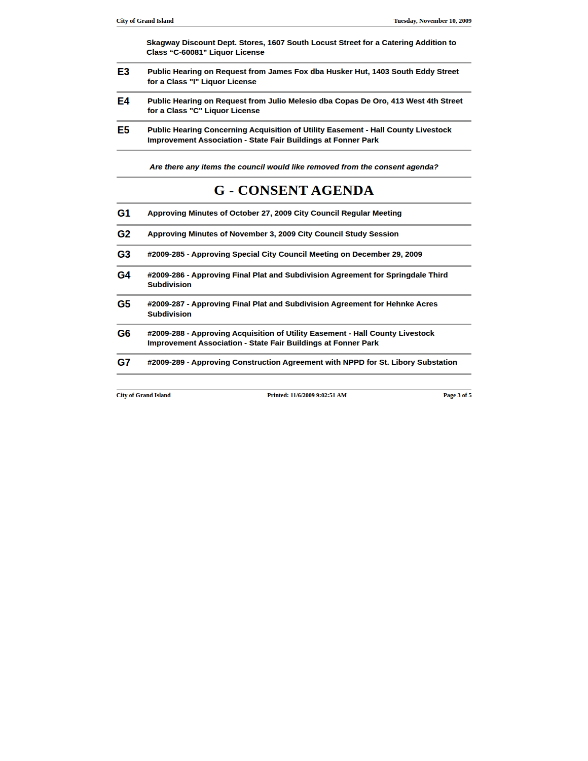City of Grand Island Tuesday, November 10, 2009
Skagway Discount Dept. Stores, 1607 South Locust Street for a Catering Addition to Class “C-60081” Liquor License
E3
Public Hearing on Request from James Fox dba Husker Hut, 1403 South Eddy Street for a Class "I" Liquor License
E4
Public Hearing on Request from Julio Melesio dba Copas De Oro, 413 West 4th Street for a Class "C" Liquor License
E5
Public Hearing Concerning Acquisition of Utility Easement - Hall County Livestock Improvement Association - State Fair Buildings at Fonner Park
Are there any items the council would like removed from the consent agenda?
G - CONSENT AGENDA
G1
Approving Minutes of October 27, 2009 City Council Regular Meeting
G2
Approving Minutes of November 3, 2009 City Council Study Session
G3
#2009-285 - Approving Special City Council Meeting on December 29, 2009
G4
#2009-286 - Approving Final Plat and Subdivision Agreement for Springdale Third Subdivision
G5
#2009-287 - Approving Final Plat and Subdivision Agreement for Hehnke Acres Subdivision
G6
#2009-288 - Approving Acquisition of Utility Easement - Hall County Livestock Improvement Association - State Fair Buildings at Fonner Park
G7
#2009-289 - Approving Construction Agreement with NPPD for St. Libory Substation
City of Grand Island Printed: 11/6/2009 9:02:51 AM Page 3 of 5